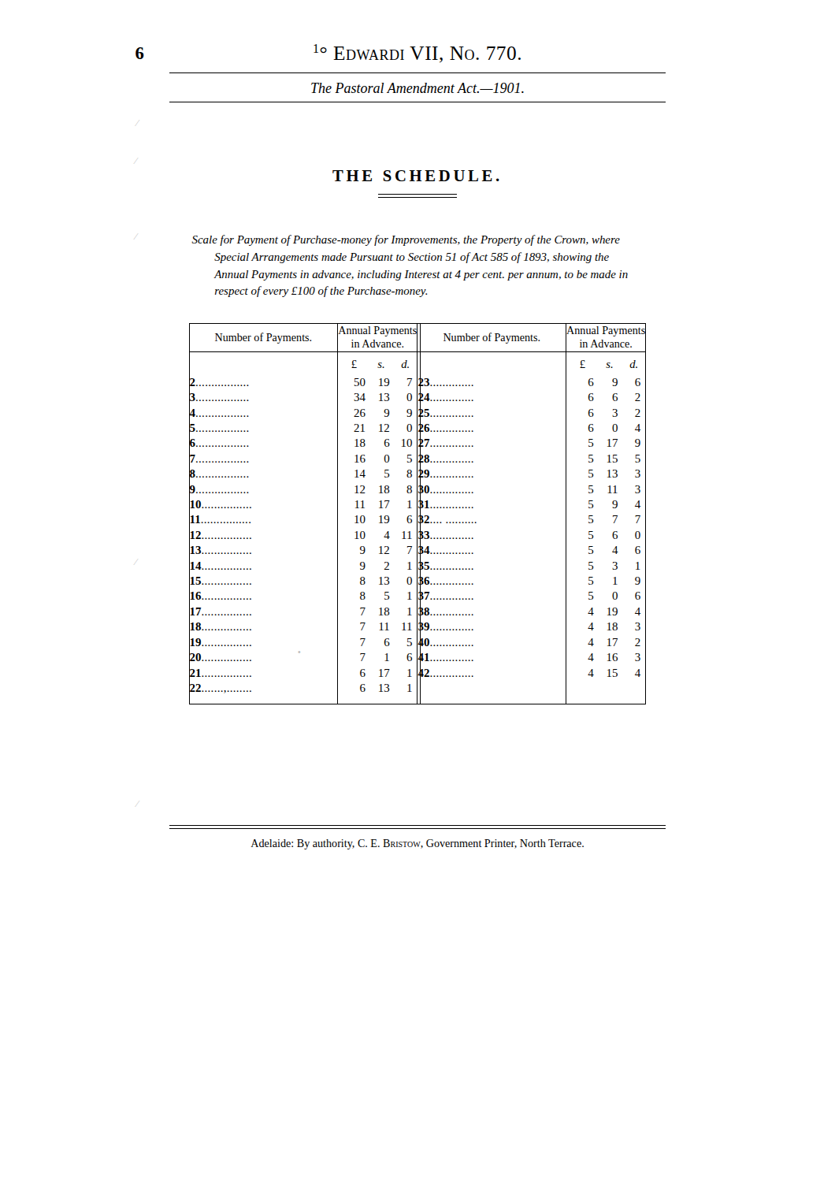⁄
⁄
⁄
⁄
•
⁄
6
1° Edwardi VII, No. 770.
The Pastoral Amendment Act.—1901.
THE SCHEDULE.
Scale for Payment of Purchase-money for Improvements, the Property of the Crown, where Special Arrangements made Pursuant to Section 51 of Act 585 of 1893, showing the Annual Payments in advance, including Interest at 4 per cent. per annum, to be made in respect of every £100 of the Purchase-money.
| Number of Payments. | Annual Payments in Advance. | Number of Payments. | Annual Payments in Advance. |
| --- | --- | --- | --- |
| | £ s. d. | | £ s. d. |
| 2 ................. | 50 19 7 | 23 .............. | 6 9 6 |
| 3 ................. | 34 13 0 | 24 .............. | 6 6 2 |
| 4 ................. | 26 9 9 | 25 .............. | 6 3 2 |
| 5 ................. | 21 12 0 | 26 .............. | 6 0 4 |
| 6 ................. | 18 6 10 | 27 .............. | 5 17 9 |
| 7 ................. | 16 0 5 | 28 .............. | 5 15 5 |
| 8 ................. | 14 5 8 | 29 .............. | 5 13 3 |
| 9 ................. | 12 18 8 | 30 .............. | 5 11 3 |
| 10 ................ | 11 17 1 | 31 .............. | 5 9 4 |
| 11 ................ | 10 19 6 | 32 .... .......... | 5 7 7 |
| 12 ................ | 10 4 11 | 33 .............. | 5 6 0 |
| 13 ................ | 9 12 7 | 34 .............. | 5 4 6 |
| 14 ................ | 9 2 1 | 35 .............. | 5 3 1 |
| 15 ................ | 8 13 0 | 36 .............. | 5 1 9 |
| 16 ................ | 8 5 1 | 37 .............. | 5 0 6 |
| 17 ................ | 7 18 1 | 38 .............. | 4 19 4 |
| 18 ................ | 7 11 11 | 39 .............. | 4 18 3 |
| 19 ................ | 7 6 5 | 40 .............. | 4 17 2 |
| 20 ................ | 7 1 6 | 41 .............. | 4 16 3 |
| 21 ................ | 6 17 1 | 42 .............. | 4 15 4 |
| 22 .......,........ | 6 13 1 | | |
Adelaide: By authority, C. E. Bristow, Government Printer, North Terrace.